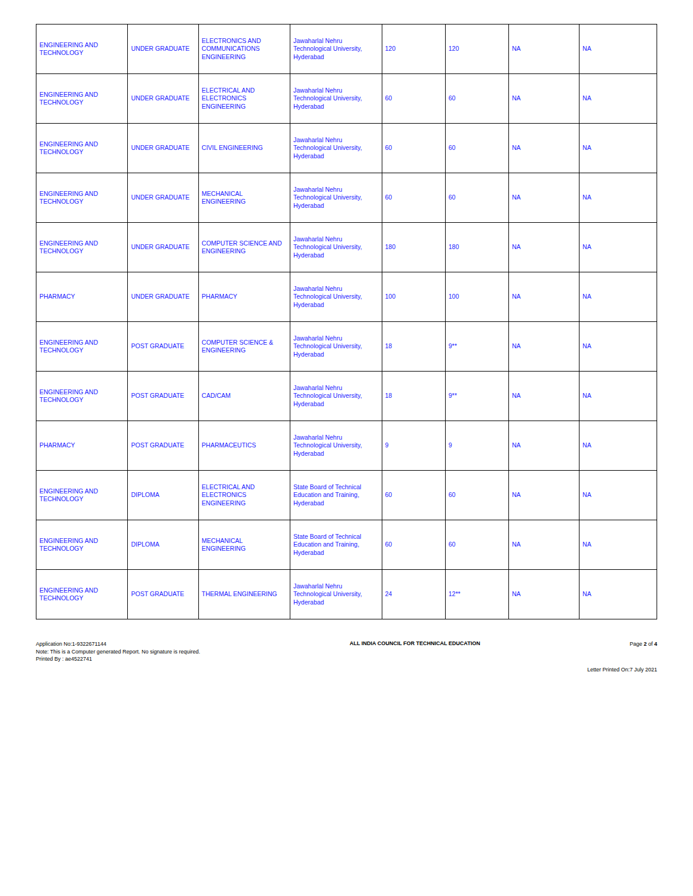| ENGINEERING AND TECHNOLOGY | UNDER GRADUATE | ELECTRONICS AND COMMUNICATIONS ENGINEERING | Jawaharlal Nehru Technological University, Hyderabad | 120 | 120 | NA | NA |
| ENGINEERING AND TECHNOLOGY | UNDER GRADUATE | ELECTRICAL AND ELECTRONICS ENGINEERING | Jawaharlal Nehru Technological University, Hyderabad | 60 | 60 | NA | NA |
| ENGINEERING AND TECHNOLOGY | UNDER GRADUATE | CIVIL ENGINEERING | Jawaharlal Nehru Technological University, Hyderabad | 60 | 60 | NA | NA |
| ENGINEERING AND TECHNOLOGY | UNDER GRADUATE | MECHANICAL ENGINEERING | Jawaharlal Nehru Technological University, Hyderabad | 60 | 60 | NA | NA |
| ENGINEERING AND TECHNOLOGY | UNDER GRADUATE | COMPUTER SCIENCE AND ENGINEERING | Jawaharlal Nehru Technological University, Hyderabad | 180 | 180 | NA | NA |
| PHARMACY | UNDER GRADUATE | PHARMACY | Jawaharlal Nehru Technological University, Hyderabad | 100 | 100 | NA | NA |
| ENGINEERING AND TECHNOLOGY | POST GRADUATE | COMPUTER SCIENCE & ENGINEERING | Jawaharlal Nehru Technological University, Hyderabad | 18 | 9** | NA | NA |
| ENGINEERING AND TECHNOLOGY | POST GRADUATE | CAD/CAM | Jawaharlal Nehru Technological University, Hyderabad | 18 | 9** | NA | NA |
| PHARMACY | POST GRADUATE | PHARMACEUTICS | Jawaharlal Nehru Technological University, Hyderabad | 9 | 9 | NA | NA |
| ENGINEERING AND TECHNOLOGY | DIPLOMA | ELECTRICAL AND ELECTRONICS ENGINEERING | State Board of Technical Education and Training, Hyderabad | 60 | 60 | NA | NA |
| ENGINEERING AND TECHNOLOGY | DIPLOMA | MECHANICAL ENGINEERING | State Board of Technical Education and Training, Hyderabad | 60 | 60 | NA | NA |
| ENGINEERING AND TECHNOLOGY | POST GRADUATE | THERMAL ENGINEERING | Jawaharlal Nehru Technological University, Hyderabad | 24 | 12** | NA | NA |
Application No:1-9322671144
Note: This is a Computer generated Report. No signature is required.
Printed By : ae4522741
ALL INDIA COUNCIL FOR TECHNICAL EDUCATION
Page 2 of 4
Letter Printed On:7 July 2021